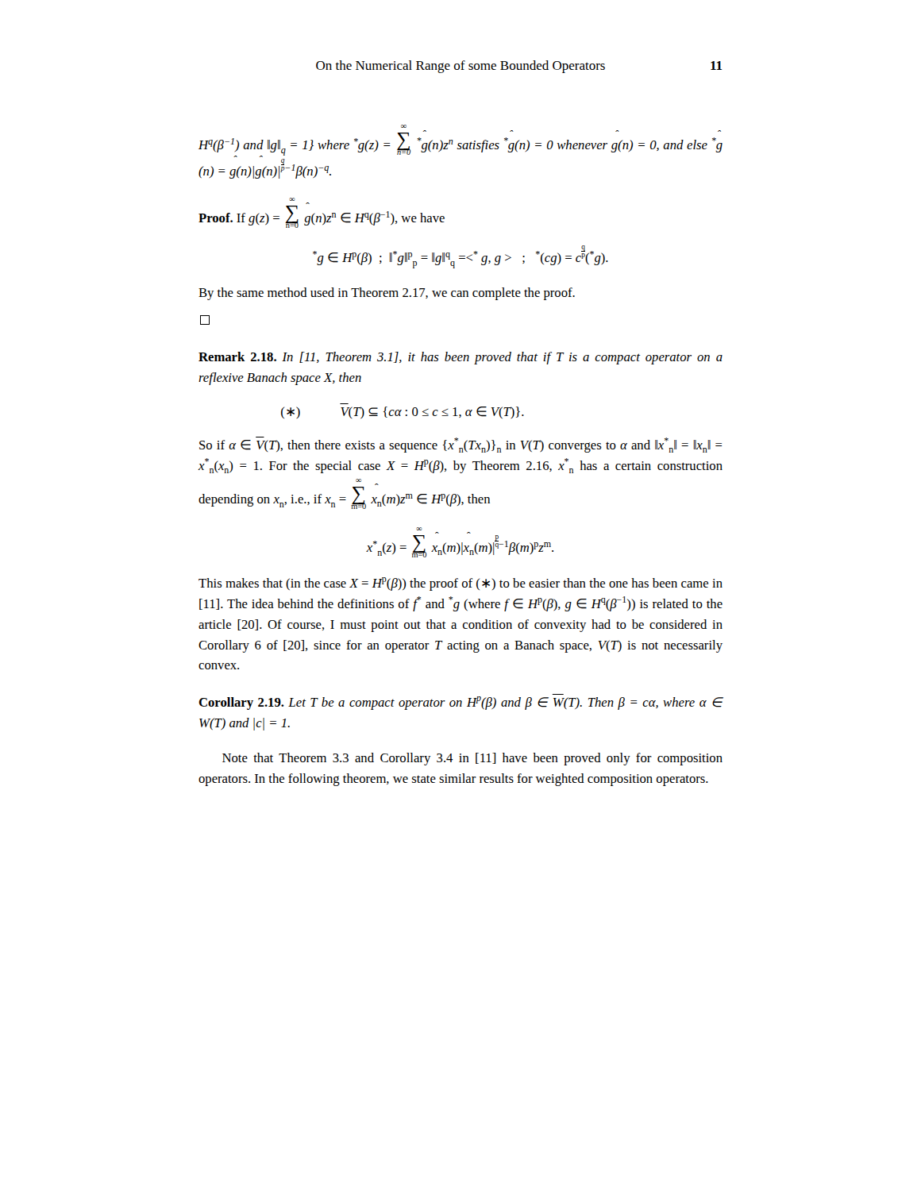On the Numerical Range of some Bounded Operators 11
Hq(β−1) and ‖g‖q = 1} where *g(z) = ∞∑n=0 ̂*g(n)zn satisfies ̂*g(n) = 0 whenever ̂g(n) = 0, and else ̂*g(n) = ̂g(n)|̂g(n)|qp−1β(n)−q.
Proof. If g(z) = ∞∑n=0 ̂g(n)zn ∈ Hq(β−1), we have
*g ∈ Hp(β) ; ‖*g‖pp = ‖g‖qq =<* g, g > ; *(cg) = cqp(*g).
By the same method used in Theorem 2.17, we can complete the proof.
Remark 2.18. In [11, Theorem 3.1], it has been proved that if T is a compact operator on a reflexive Banach space X, then
(∗) V(T) ⊆ {cα : 0 ≤ c ≤ 1, α ∈ V(T)}.
So if α ∈ V(T), then there exists a sequence {x*n(Txn)}n in V(T) converges to α and ‖x*n‖ = ‖xn‖ = x*n(xn) = 1. For the special case X = Hp(β), by Theorem 2.16, x*n has a certain construction depending on xn, i.e., if xn = ∞∑m=0 ̂xn(m)zm ∈ Hp(β), then
x*n(z) = ∞∑m=0 ̂xn(m)|̂xn(m)|pq−1β(m)pzm.
This makes that (in the case X = Hp(β)) the proof of (∗) to be easier than the one has been came in [11]. The idea behind the definitions of f* and *g (where f ∈ Hp(β), g ∈ Hq(β−1)) is related to the article [20]. Of course, I must point out that a condition of convexity had to be considered in Corollary 6 of [20], since for an operator T acting on a Banach space, V(T) is not necessarily convex.
Corollary 2.19. Let T be a compact operator on Hp(β) and β ∈ W(T). Then β = cα, where α ∈ W(T) and |c| = 1.
Note that Theorem 3.3 and Corollary 3.4 in [11] have been proved only for composition operators. In the following theorem, we state similar results for weighted composition operators.